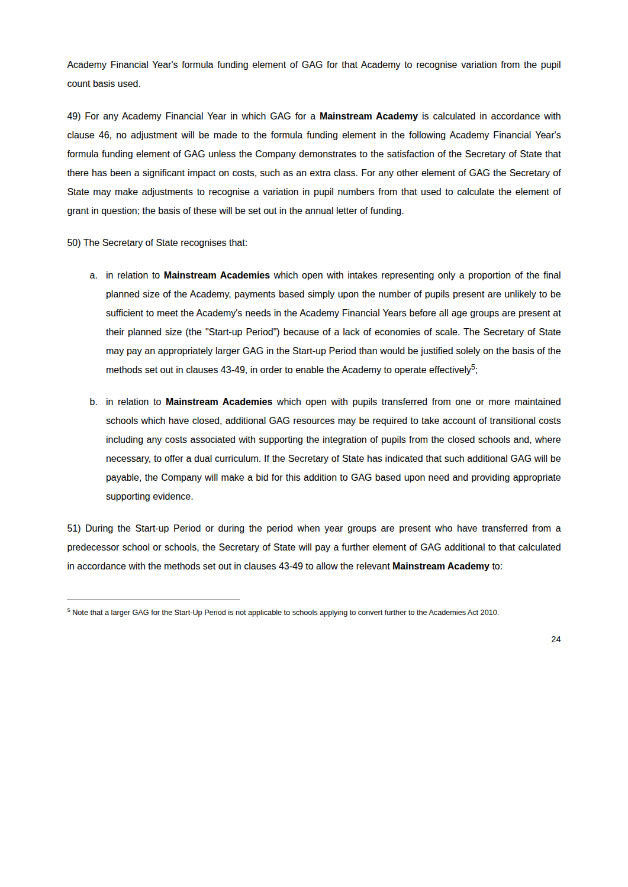Academy Financial Year's formula funding element of GAG for that Academy to recognise variation from the pupil count basis used.
49) For any Academy Financial Year in which GAG for a Mainstream Academy is calculated in accordance with clause 46, no adjustment will be made to the formula funding element in the following Academy Financial Year's formula funding element of GAG unless the Company demonstrates to the satisfaction of the Secretary of State that there has been a significant impact on costs, such as an extra class. For any other element of GAG the Secretary of State may make adjustments to recognise a variation in pupil numbers from that used to calculate the element of grant in question; the basis of these will be set out in the annual letter of funding.
50) The Secretary of State recognises that:
in relation to Mainstream Academies which open with intakes representing only a proportion of the final planned size of the Academy, payments based simply upon the number of pupils present are unlikely to be sufficient to meet the Academy's needs in the Academy Financial Years before all age groups are present at their planned size (the "Start-up Period") because of a lack of economies of scale. The Secretary of State may pay an appropriately larger GAG in the Start-up Period than would be justified solely on the basis of the methods set out in clauses 43-49, in order to enable the Academy to operate effectively5;
in relation to Mainstream Academies which open with pupils transferred from one or more maintained schools which have closed, additional GAG resources may be required to take account of transitional costs including any costs associated with supporting the integration of pupils from the closed schools and, where necessary, to offer a dual curriculum. If the Secretary of State has indicated that such additional GAG will be payable, the Company will make a bid for this addition to GAG based upon need and providing appropriate supporting evidence.
51) During the Start-up Period or during the period when year groups are present who have transferred from a predecessor school or schools, the Secretary of State will pay a further element of GAG additional to that calculated in accordance with the methods set out in clauses 43-49 to allow the relevant Mainstream Academy to:
5 Note that a larger GAG for the Start-Up Period is not applicable to schools applying to convert further to the Academies Act 2010.
24